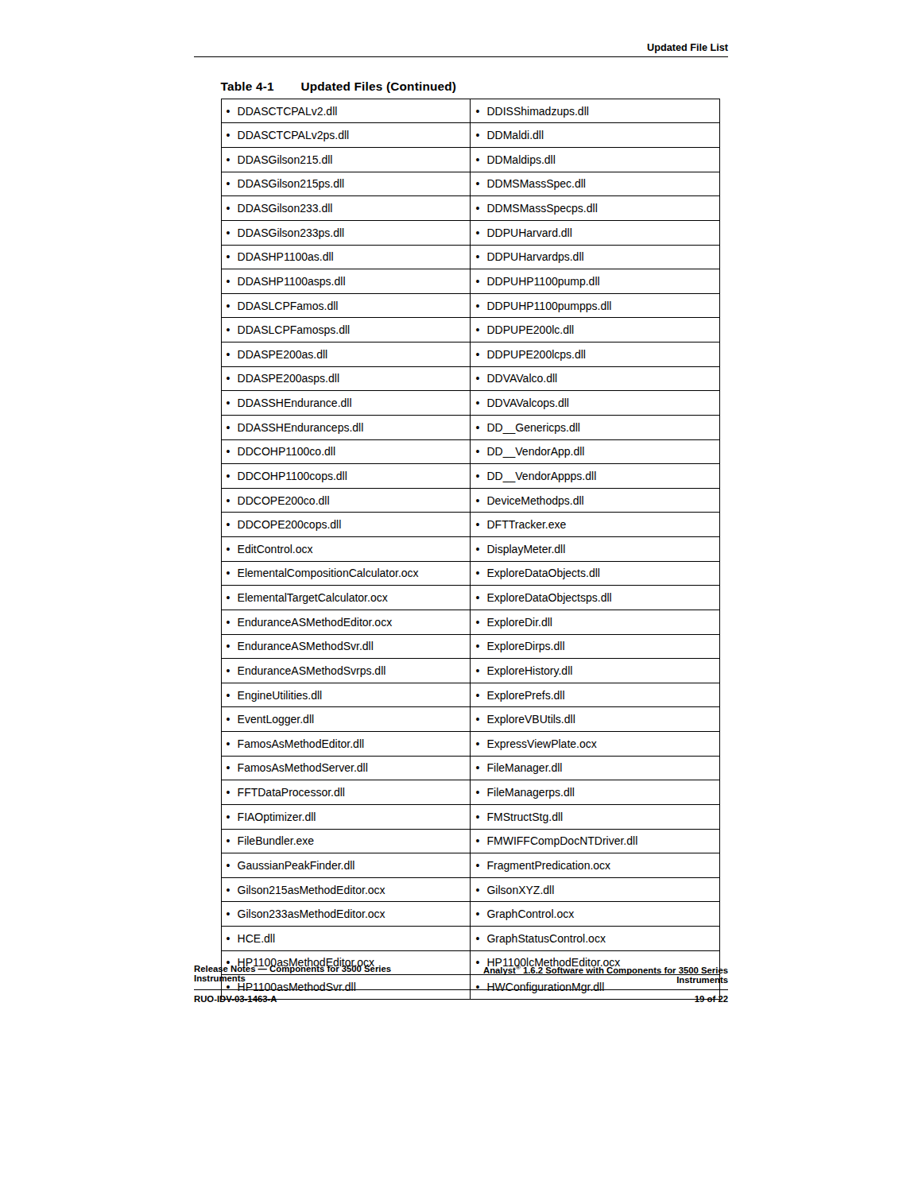Updated File List
Table 4-1 Updated Files (Continued)
| • DDASCTCPALv2.dll | • DDISShimadzups.dll |
| • DDASCTCPALv2ps.dll | • DDMaldi.dll |
| • DDASGilson215.dll | • DDMaldips.dll |
| • DDASGilson215ps.dll | • DDMSMassSpec.dll |
| • DDASGilson233.dll | • DDMSMassSpecps.dll |
| • DDASGilson233ps.dll | • DDPUHarvard.dll |
| • DDASHP1100as.dll | • DDPUHarvardps.dll |
| • DDASHP1100asps.dll | • DDPUHP1100pump.dll |
| • DDASLCPFamos.dll | • DDPUHP1100pumpps.dll |
| • DDASLCPFamosps.dll | • DDPUPE200lc.dll |
| • DDASPE200as.dll | • DDPUPE200lcps.dll |
| • DDASPE200asps.dll | • DDVAValco.dll |
| • DDASSHEndurance.dll | • DDVAValcops.dll |
| • DDASSHEnduranceps.dll | • DD__Genericps.dll |
| • DDCOHP1100co.dll | • DD__VendorApp.dll |
| • DDCOHP1100cops.dll | • DD__VendorAppps.dll |
| • DDCOPE200co.dll | • DeviceMethodps.dll |
| • DDCOPE200cops.dll | • DFTTracker.exe |
| • EditControl.ocx | • DisplayMeter.dll |
| • ElementalCompositionCalculator.ocx | • ExploreDataObjects.dll |
| • ElementalTargetCalculator.ocx | • ExploreDataObjectsps.dll |
| • EnduranceASMethodEditor.ocx | • ExploreDir.dll |
| • EnduranceASMethodSvr.dll | • ExploreDirps.dll |
| • EnduranceASMethodSvrps.dll | • ExploreHistory.dll |
| • EngineUtilities.dll | • ExplorePrefs.dll |
| • EventLogger.dll | • ExploreVBUtils.dll |
| • FamosAsMethodEditor.dll | • ExpressViewPlate.ocx |
| • FamosAsMethodServer.dll | • FileManager.dll |
| • FFTDataProcessor.dll | • FileManagerps.dll |
| • FIAOptimizer.dll | • FMStructStg.dll |
| • FileBundler.exe | • FMWIFFCompDocNTDriver.dll |
| • GaussianPeakFinder.dll | • FragmentPredication.ocx |
| • Gilson215asMethodEditor.ocx | • GilsonXYZ.dll |
| • Gilson233asMethodEditor.ocx | • GraphControl.ocx |
| • HCE.dll | • GraphStatusControl.ocx |
| • HP1100asMethodEditor.ocx | • HP1100lcMethodEditor.ocx |
| • HP1100asMethodSvr.dll | • HWConfigurationMgr.dll |
Release Notes — Components for 3500 Series Instruments
Analyst® 1.6.2 Software with Components for 3500 Series Instruments
RUO-IDV-03-1463-A
19 of 22